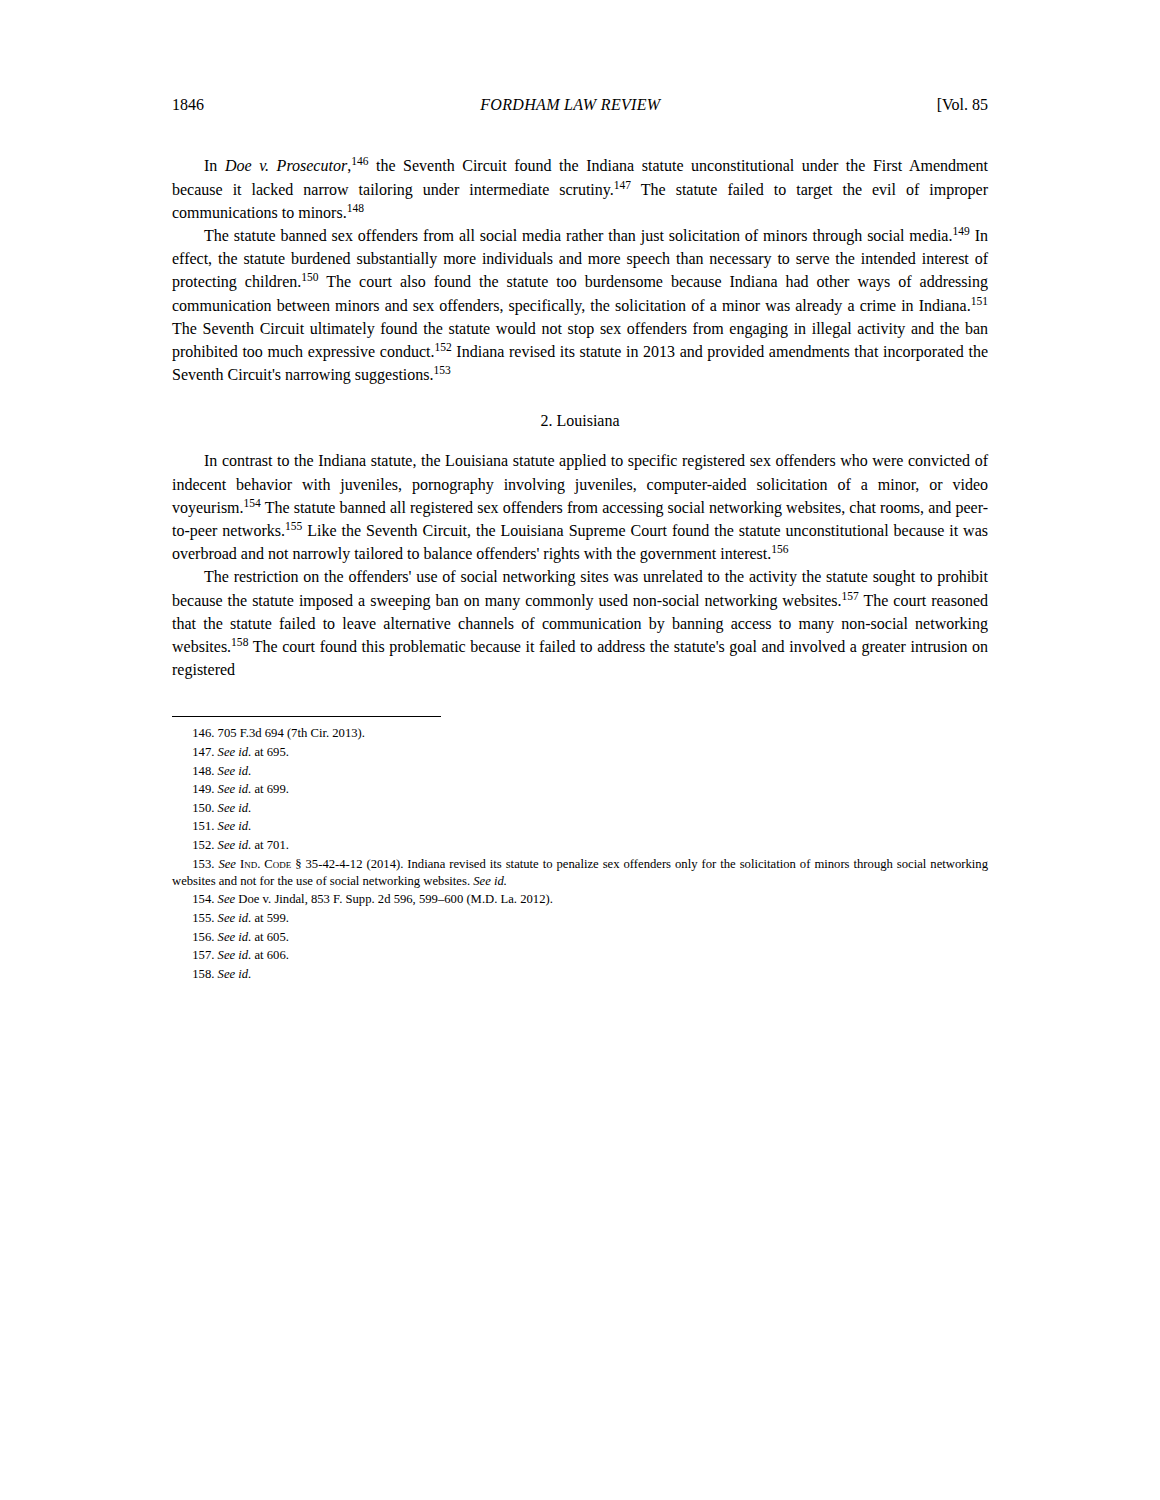1846 FORDHAM LAW REVIEW [Vol. 85
In Doe v. Prosecutor,146 the Seventh Circuit found the Indiana statute unconstitutional under the First Amendment because it lacked narrow tailoring under intermediate scrutiny.147 The statute failed to target the evil of improper communications to minors.148
The statute banned sex offenders from all social media rather than just solicitation of minors through social media.149 In effect, the statute burdened substantially more individuals and more speech than necessary to serve the intended interest of protecting children.150 The court also found the statute too burdensome because Indiana had other ways of addressing communication between minors and sex offenders, specifically, the solicitation of a minor was already a crime in Indiana.151 The Seventh Circuit ultimately found the statute would not stop sex offenders from engaging in illegal activity and the ban prohibited too much expressive conduct.152 Indiana revised its statute in 2013 and provided amendments that incorporated the Seventh Circuit's narrowing suggestions.153
2. Louisiana
In contrast to the Indiana statute, the Louisiana statute applied to specific registered sex offenders who were convicted of indecent behavior with juveniles, pornography involving juveniles, computer-aided solicitation of a minor, or video voyeurism.154 The statute banned all registered sex offenders from accessing social networking websites, chat rooms, and peer-to-peer networks.155 Like the Seventh Circuit, the Louisiana Supreme Court found the statute unconstitutional because it was overbroad and not narrowly tailored to balance offenders' rights with the government interest.156
The restriction on the offenders' use of social networking sites was unrelated to the activity the statute sought to prohibit because the statute imposed a sweeping ban on many commonly used non-social networking websites.157 The court reasoned that the statute failed to leave alternative channels of communication by banning access to many non-social networking websites.158 The court found this problematic because it failed to address the statute's goal and involved a greater intrusion on registered
705 F.3d 694 (7th Cir. 2013).
See id. at 695.
See id.
See id. at 699.
See id.
See id.
See id. at 701.
See Ind. Code § 35-42-4-12 (2014). Indiana revised its statute to penalize sex offenders only for the solicitation of minors through social networking websites and not for the use of social networking websites. See id.
See Doe v. Jindal, 853 F. Supp. 2d 596, 599–600 (M.D. La. 2012).
See id. at 599.
See id. at 605.
See id. at 606.
See id.